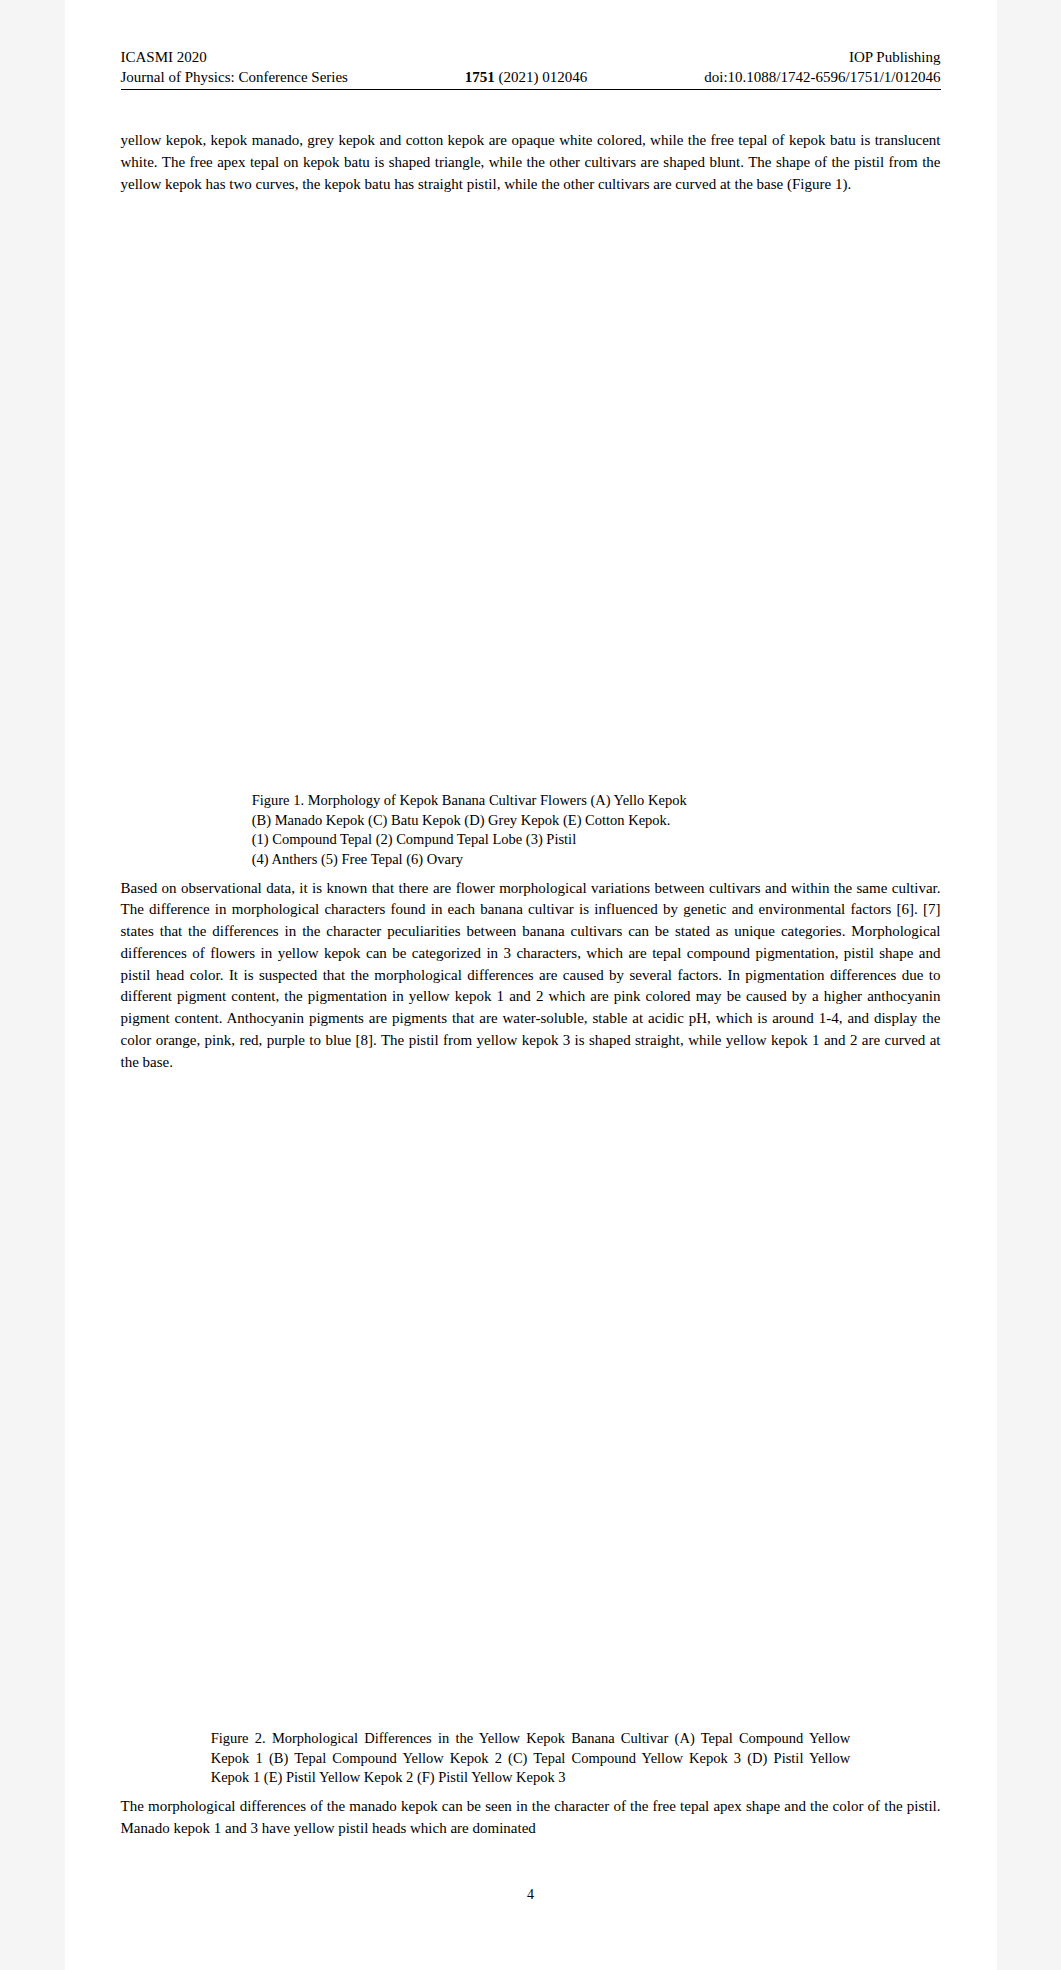ICASMI 2020 IOP Publishing
Journal of Physics: Conference Series 1751 (2021) 012046 doi:10.1088/1742-6596/1751/1/012046
yellow kepok, kepok manado, grey kepok and cotton kepok are opaque white colored, while the free tepal of kepok batu is translucent white. The free apex tepal on kepok batu is shaped triangle, while the other cultivars are shaped blunt. The shape of the pistil from the yellow kepok has two curves, the kepok batu has straight pistil, while the other cultivars are curved at the base (Figure 1).
Figure 1. Morphology of Kepok Banana Cultivar Flowers (A) Yello Kepok
(B) Manado Kepok (C) Batu Kepok (D) Grey Kepok (E) Cotton Kepok.
(1) Compound Tepal (2) Compund Tepal Lobe (3) Pistil
(4) Anthers (5) Free Tepal (6) Ovary
Based on observational data, it is known that there are flower morphological variations between cultivars and within the same cultivar. The difference in morphological characters found in each banana cultivar is influenced by genetic and environmental factors [6]. [7] states that the differences in the character peculiarities between banana cultivars can be stated as unique categories. Morphological differences of flowers in yellow kepok can be categorized in 3 characters, which are tepal compound pigmentation, pistil shape and pistil head color. It is suspected that the morphological differences are caused by several factors. In pigmentation differences due to different pigment content, the pigmentation in yellow kepok 1 and 2 which are pink colored may be caused by a higher anthocyanin pigment content. Anthocyanin pigments are pigments that are water-soluble, stable at acidic pH, which is around 1-4, and display the color orange, pink, red, purple to blue [8]. The pistil from yellow kepok 3 is shaped straight, while yellow kepok 1 and 2 are curved at the base.
Figure 2. Morphological Differences in the Yellow Kepok Banana Cultivar (A) Tepal Compound Yellow Kepok 1 (B) Tepal Compound Yellow Kepok 2 (C) Tepal Compound Yellow Kepok 3 (D) Pistil Yellow Kepok 1 (E) Pistil Yellow Kepok 2 (F) Pistil Yellow Kepok 3
The morphological differences of the manado kepok can be seen in the character of the free tepal apex shape and the color of the pistil. Manado kepok 1 and 3 have yellow pistil heads which are dominated
4